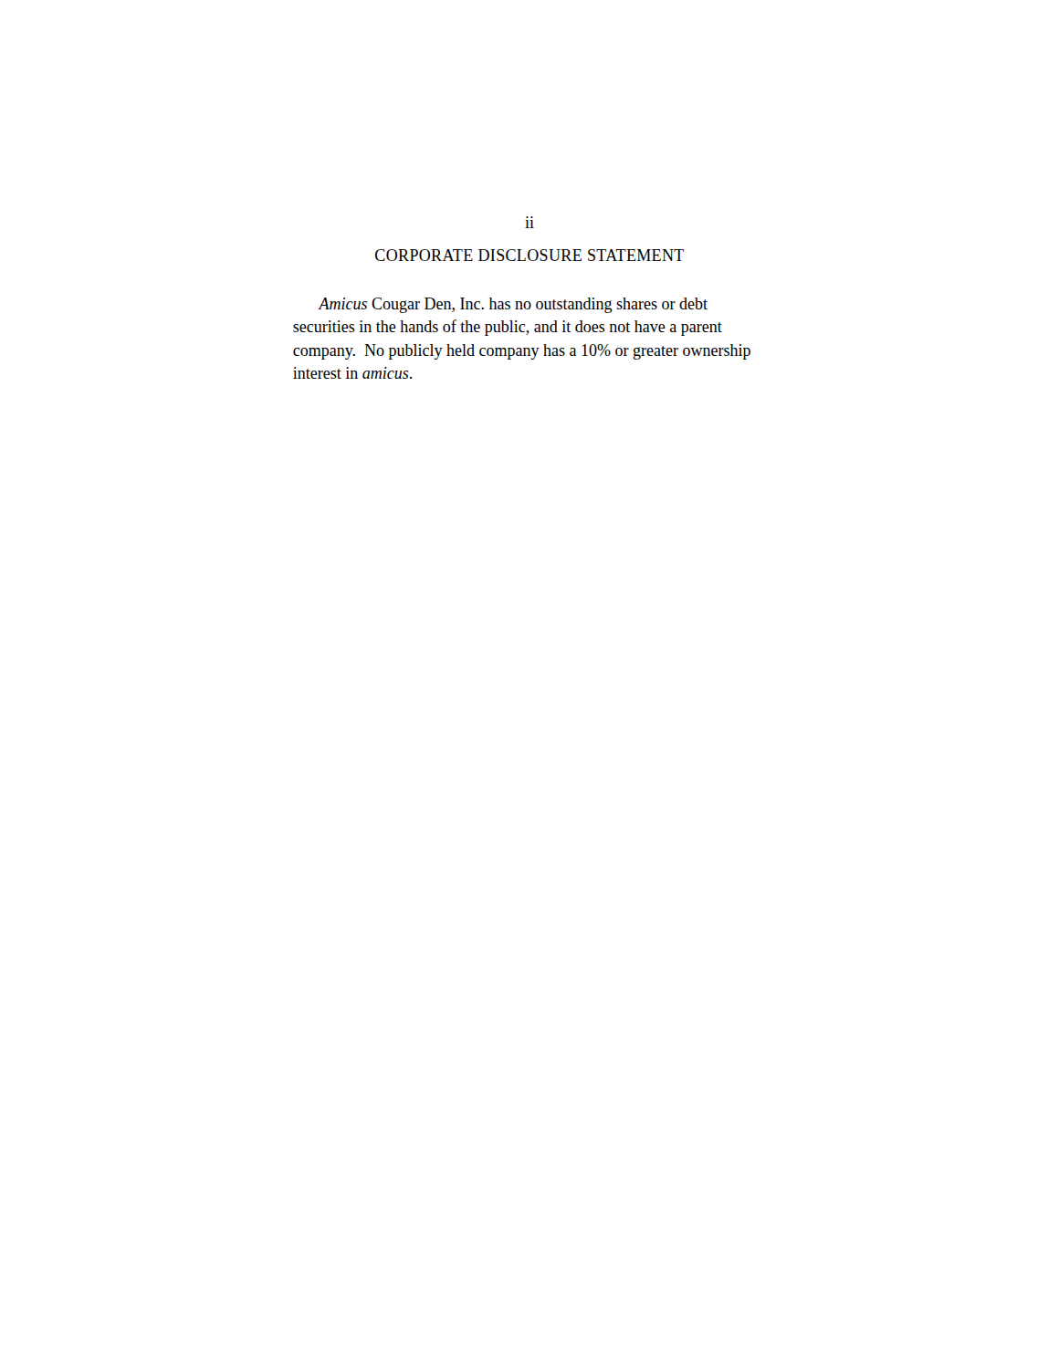ii
CORPORATE DISCLOSURE STATEMENT
Amicus Cougar Den, Inc. has no outstanding shares or debt securities in the hands of the public, and it does not have a parent company. No publicly held company has a 10% or greater ownership interest in amicus.